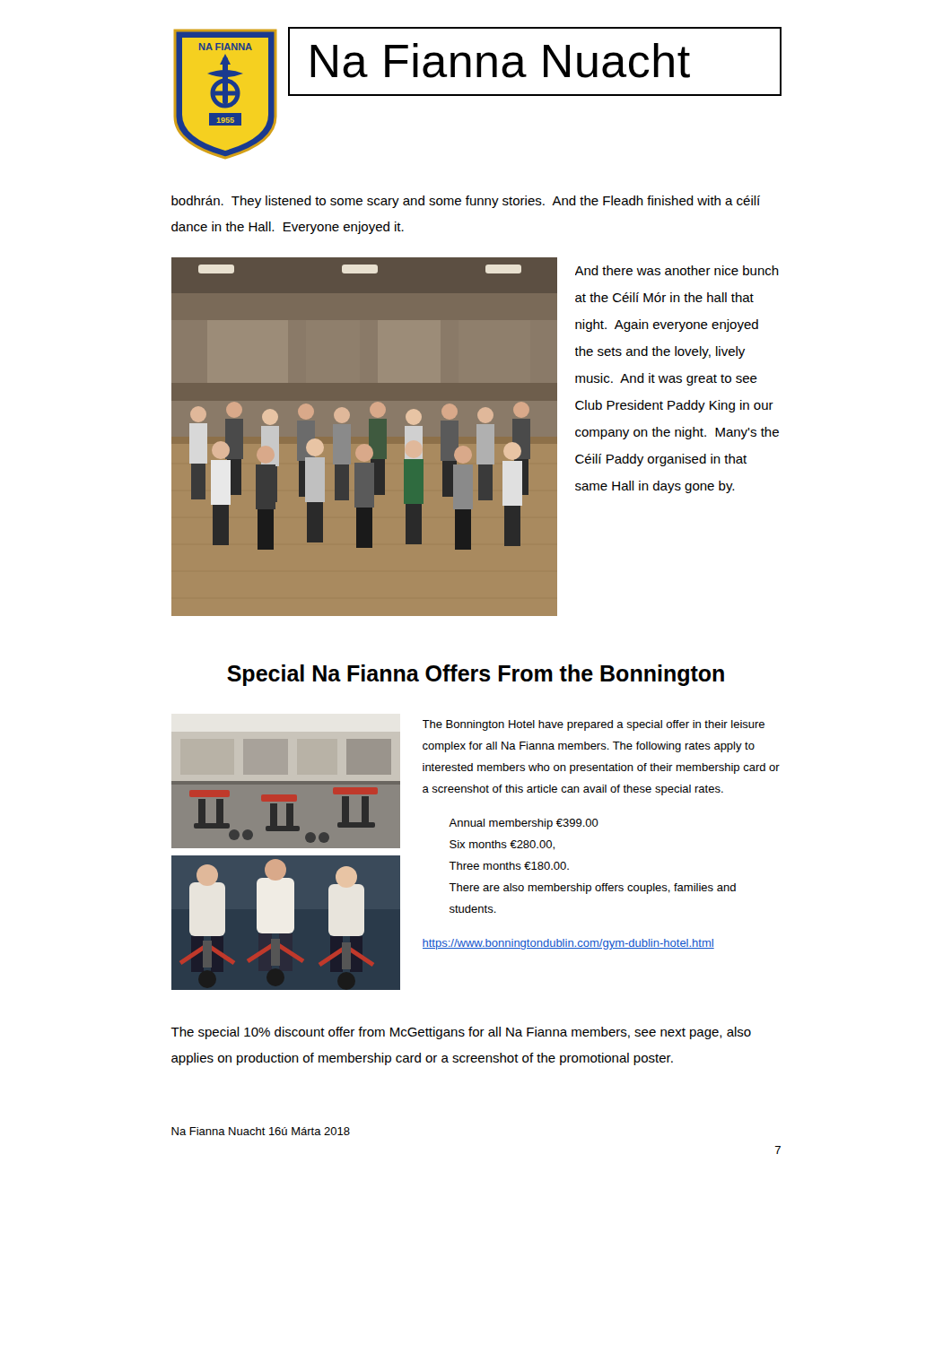NA FIANNA 1955
Na Fianna Nuacht
bodhrán. They listened to some scary and some funny stories. And the Fleadh finished with a céilí dance in the Hall. Everyone enjoyed it.
And there was another nice bunch at the Céilí Mór in the hall that night. Again everyone enjoyed the sets and the lovely, lively music. And it was great to see Club President Paddy King in our company on the night. Many's the Céilí Paddy organised in that same Hall in days gone by.
Special Na Fianna Offers From the Bonnington
The Bonnington Hotel have prepared a special offer in their leisure complex for all Na Fianna members. The following rates apply to interested members who on presentation of their membership card or a screenshot of this article can avail of these special rates.
Annual membership €399.00
Six months €280.00,
Three months €180.00.
There are also membership offers couples, families and students.
https://www.bonningtondublin.com/gym-dublin-hotel.html
The special 10% discount offer from McGettigans for all Na Fianna members, see next page, also applies on production of membership card or a screenshot of the promotional poster.
Na Fianna Nuacht 16ú Márta 2018
7